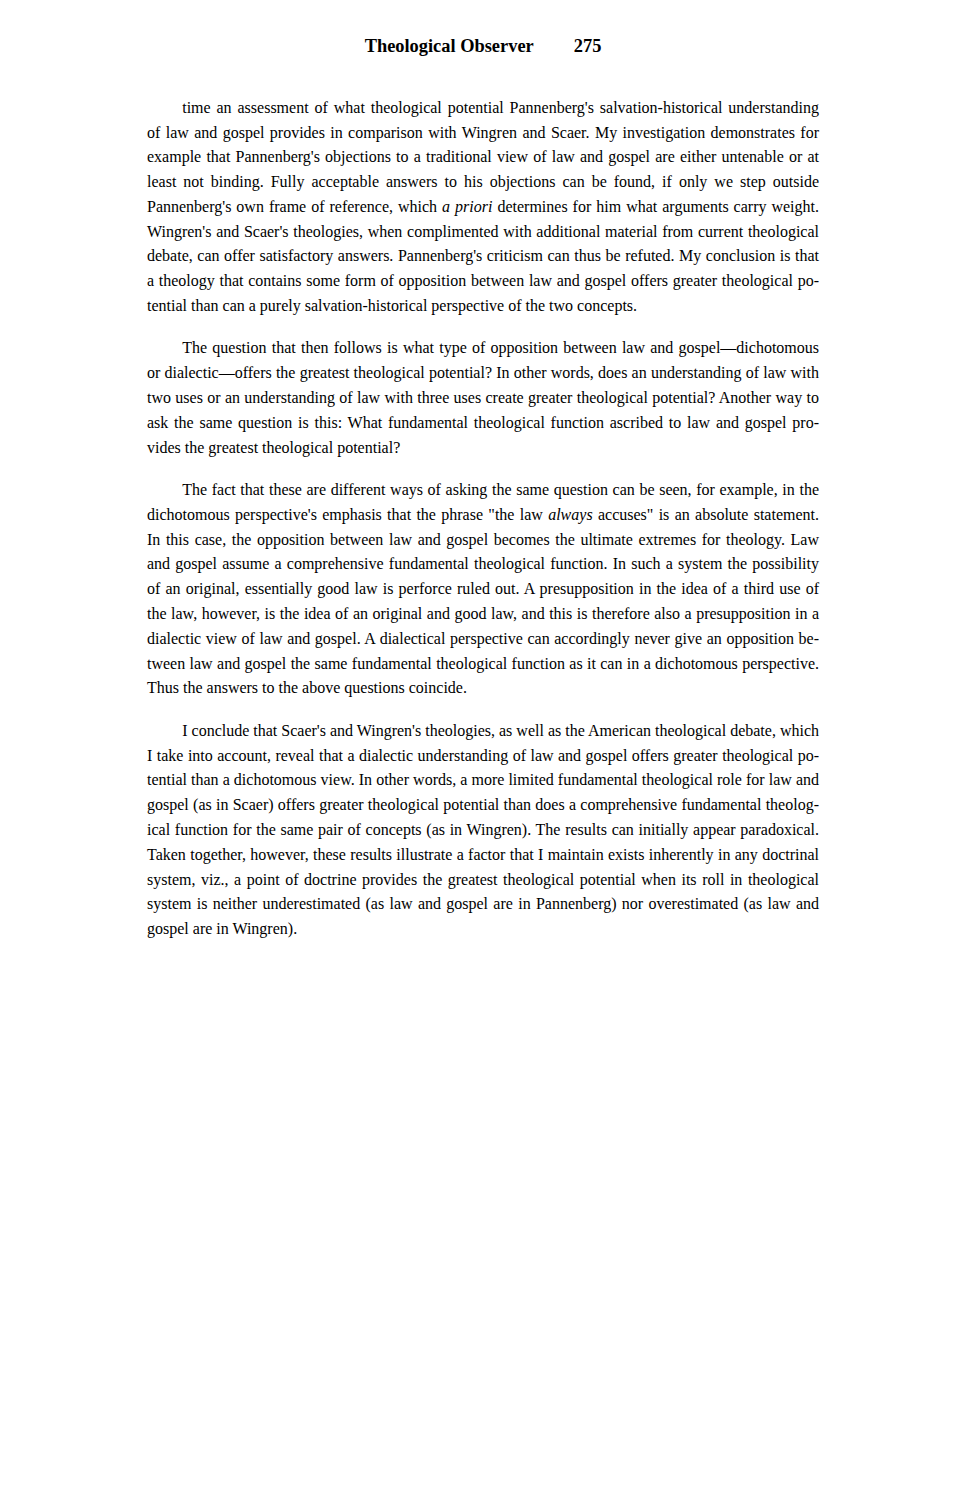Theological Observer
275
time an assessment of what theological potential Pannenberg's salvation-historical understanding of law and gospel provides in comparison with Wingren and Scaer. My investigation demonstrates for example that Pannenberg's objections to a traditional view of law and gospel are either untenable or at least not binding. Fully acceptable answers to his objections can be found, if only we step outside Pannenberg's own frame of reference, which a priori determines for him what arguments carry weight. Wingren's and Scaer's theologies, when complimented with additional material from current theological debate, can offer satisfactory answers. Pannenberg's criticism can thus be refuted. My conclusion is that a theology that contains some form of opposition between law and gospel offers greater theological potential than can a purely salvation-historical perspective of the two concepts.
The question that then follows is what type of opposition between law and gospel—dichotomous or dialectic—offers the greatest theological potential? In other words, does an understanding of law with two uses or an understanding of law with three uses create greater theological potential? Another way to ask the same question is this: What fundamental theological function ascribed to law and gospel provides the greatest theological potential?
The fact that these are different ways of asking the same question can be seen, for example, in the dichotomous perspective's emphasis that the phrase "the law always accuses" is an absolute statement. In this case, the opposition between law and gospel becomes the ultimate extremes for theology. Law and gospel assume a comprehensive fundamental theological function. In such a system the possibility of an original, essentially good law is perforce ruled out. A presupposition in the idea of a third use of the law, however, is the idea of an original and good law, and this is therefore also a presupposition in a dialectic view of law and gospel. A dialectical perspective can accordingly never give an opposition between law and gospel the same fundamental theological function as it can in a dichotomous perspective. Thus the answers to the above questions coincide.
I conclude that Scaer's and Wingren's theologies, as well as the American theological debate, which I take into account, reveal that a dialectic understanding of law and gospel offers greater theological potential than a dichotomous view. In other words, a more limited fundamental theological role for law and gospel (as in Scaer) offers greater theological potential than does a comprehensive fundamental theological function for the same pair of concepts (as in Wingren). The results can initially appear paradoxical. Taken together, however, these results illustrate a factor that I maintain exists inherently in any doctrinal system, viz., a point of doctrine provides the greatest theological potential when its roll in theological system is neither underestimated (as law and gospel are in Pannenberg) nor overestimated (as law and gospel are in Wingren).